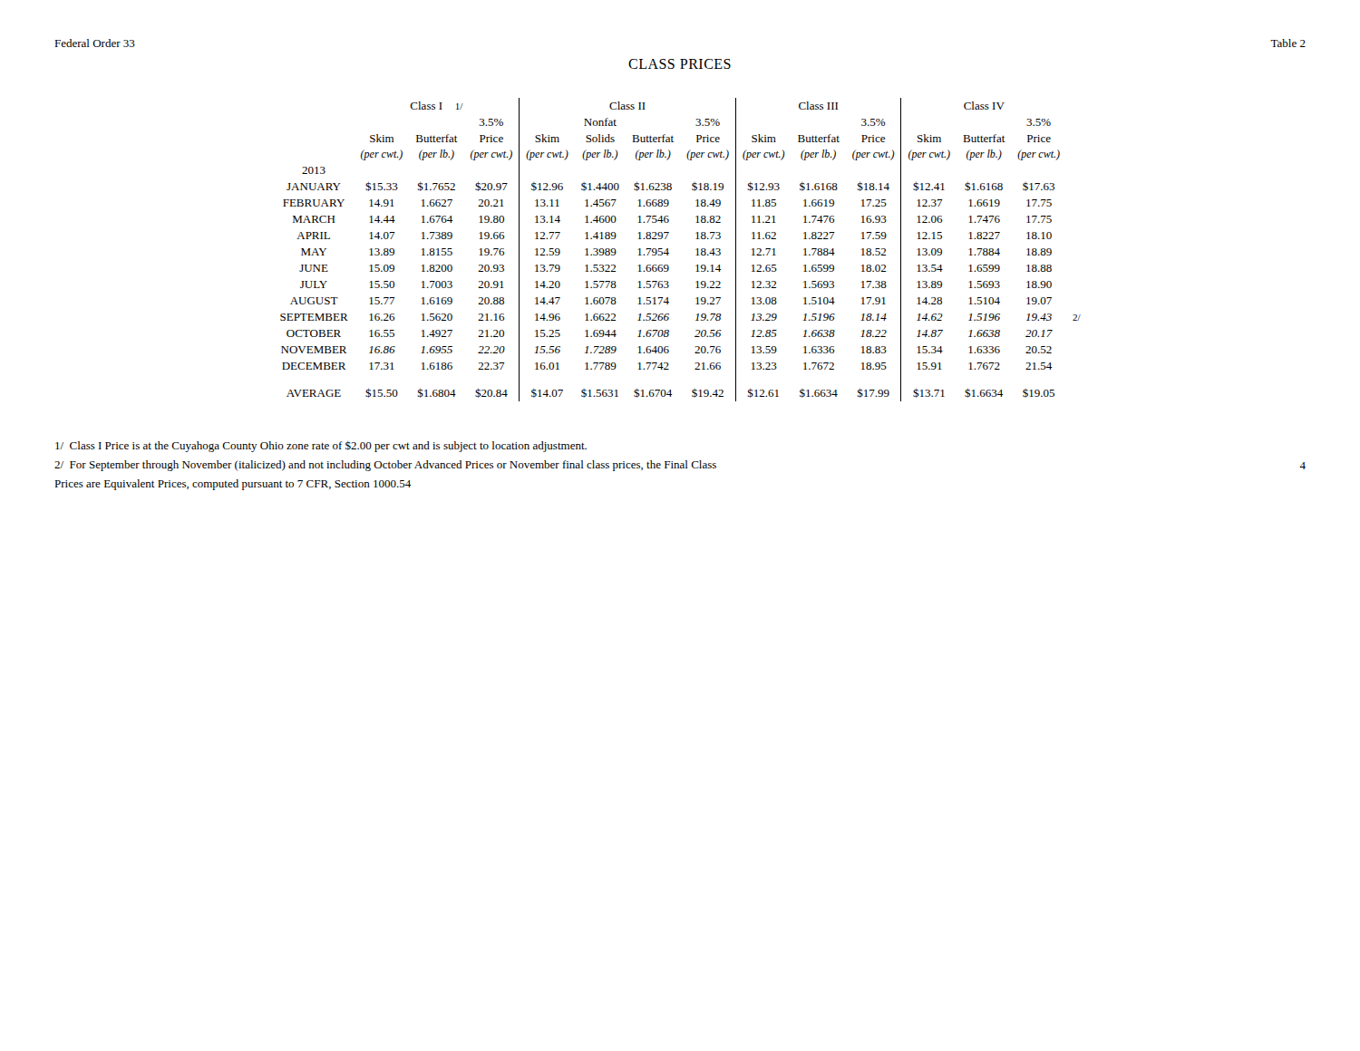Federal Order 33 Table 2
CLASS PRICES
| | Class I 1/ | Class II | Class III | Class IV | |
| --- | --- | --- | --- | --- | --- |
| | | | 3.5% | | Nonfat | | 3.5% | | | 3.5% | | | 3.5% | |
| | Skim | Butterfat | Price | Skim | Solids | Butterfat | Price | Skim | Butterfat | Price | Skim | Butterfat | Price | |
| | (per cwt.) | (per lb.) | (per cwt.) | (per cwt.) | (per lb.) | (per lb.) | (per cwt.) | (per cwt.) | (per lb.) | (per cwt.) | (per cwt.) | (per lb.) | (per cwt.) | |
| 2013 | | | | | | | | | | | | | | |
| JANUARY | $15.33 | $1.7652 | $20.97 | $12.96 | $1.4400 | $1.6238 | $18.19 | $12.93 | $1.6168 | $18.14 | $12.41 | $1.6168 | $17.63 | |
| FEBRUARY | 14.91 | 1.6627 | 20.21 | 13.11 | 1.4567 | 1.6689 | 18.49 | 11.85 | 1.6619 | 17.25 | 12.37 | 1.6619 | 17.75 | |
| MARCH | 14.44 | 1.6764 | 19.80 | 13.14 | 1.4600 | 1.7546 | 18.82 | 11.21 | 1.7476 | 16.93 | 12.06 | 1.7476 | 17.75 | |
| APRIL | 14.07 | 1.7389 | 19.66 | 12.77 | 1.4189 | 1.8297 | 18.73 | 11.62 | 1.8227 | 17.59 | 12.15 | 1.8227 | 18.10 | |
| MAY | 13.89 | 1.8155 | 19.76 | 12.59 | 1.3989 | 1.7954 | 18.43 | 12.71 | 1.7884 | 18.52 | 13.09 | 1.7884 | 18.89 | |
| JUNE | 15.09 | 1.8200 | 20.93 | 13.79 | 1.5322 | 1.6669 | 19.14 | 12.65 | 1.6599 | 18.02 | 13.54 | 1.6599 | 18.88 | |
| JULY | 15.50 | 1.7003 | 20.91 | 14.20 | 1.5778 | 1.5763 | 19.22 | 12.32 | 1.5693 | 17.38 | 13.89 | 1.5693 | 18.90 | |
| AUGUST | 15.77 | 1.6169 | 20.88 | 14.47 | 1.6078 | 1.5174 | 19.27 | 13.08 | 1.5104 | 17.91 | 14.28 | 1.5104 | 19.07 | |
| SEPTEMBER | 16.26 | 1.5620 | 21.16 | 14.96 | 1.6622 | 1.5266 | 19.78 | 13.29 | 1.5196 | 18.14 | 14.62 | 1.5196 | 19.43 | 2/ |
| OCTOBER | 16.55 | 1.4927 | 21.20 | 15.25 | 1.6944 | 1.6708 | 20.56 | 12.85 | 1.6638 | 18.22 | 14.87 | 1.6638 | 20.17 | |
| NOVEMBER | 16.86 | 1.6955 | 22.20 | 15.56 | 1.7289 | 1.6406 | 20.76 | 13.59 | 1.6336 | 18.83 | 15.34 | 1.6336 | 20.52 | |
| DECEMBER | 17.31 | 1.6186 | 22.37 | 16.01 | 1.7789 | 1.7742 | 21.66 | 13.23 | 1.7672 | 18.95 | 15.91 | 1.7672 | 21.54 | |
| AVERAGE | $15.50 | $1.6804 | $20.84 | $14.07 | $1.5631 | $1.6704 | $19.42 | $12.61 | $1.6634 | $17.99 | $13.71 | $1.6634 | $19.05 | |
1/ Class I Price is at the Cuyahoga County Ohio zone rate of $2.00 per cwt and is subject to location adjustment.
2/ For September through November (italicized) and not including October Advanced Prices or November final class prices, the Final Class
Prices are Equivalent Prices, computed pursuant to 7 CFR, Section 1000.54
4